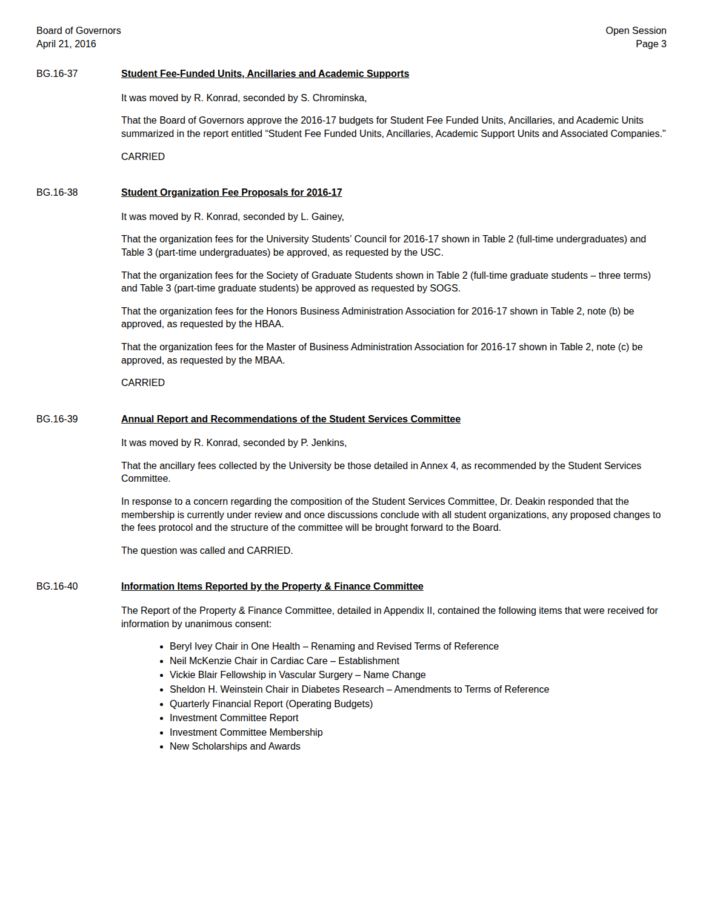Board of Governors April 21, 2016
Open Session Page 3
BG.16-37
Student Fee-Funded Units, Ancillaries and Academic Supports
It was moved by R. Konrad, seconded by S. Chrominska,
That the Board of Governors approve the 2016-17 budgets for Student Fee Funded Units, Ancillaries, and Academic Units summarized in the report entitled “Student Fee Funded Units, Ancillaries, Academic Support Units and Associated Companies."
CARRIED
BG.16-38
Student Organization Fee Proposals for 2016-17
It was moved by R. Konrad, seconded by L. Gainey,
That the organization fees for the University Students’ Council for 2016-17 shown in Table 2 (full-time undergraduates) and Table 3 (part-time undergraduates) be approved, as requested by the USC.
That the organization fees for the Society of Graduate Students shown in Table 2 (full-time graduate students – three terms) and Table 3 (part-time graduate students) be approved as requested by SOGS.
That the organization fees for the Honors Business Administration Association for 2016-17 shown in Table 2, note (b) be approved, as requested by the HBAA.
That the organization fees for the Master of Business Administration Association for 2016-17 shown in Table 2, note (c) be approved, as requested by the MBAA.
CARRIED
BG.16-39
Annual Report and Recommendations of the Student Services Committee
It was moved by R. Konrad, seconded by P. Jenkins,
That the ancillary fees collected by the University be those detailed in Annex 4, as recommended by the Student Services Committee.
In response to a concern regarding the composition of the Student Services Committee, Dr. Deakin responded that the membership is currently under review and once discussions conclude with all student organizations, any proposed changes to the fees protocol and the structure of the committee will be brought forward to the Board.
The question was called and CARRIED.
BG.16-40
Information Items Reported by the Property & Finance Committee
The Report of the Property & Finance Committee, detailed in Appendix II, contained the following items that were received for information by unanimous consent:
Beryl Ivey Chair in One Health – Renaming and Revised Terms of Reference
Neil McKenzie Chair in Cardiac Care – Establishment
Vickie Blair Fellowship in Vascular Surgery – Name Change
Sheldon H. Weinstein Chair in Diabetes Research – Amendments to Terms of Reference
Quarterly Financial Report (Operating Budgets)
Investment Committee Report
Investment Committee Membership
New Scholarships and Awards